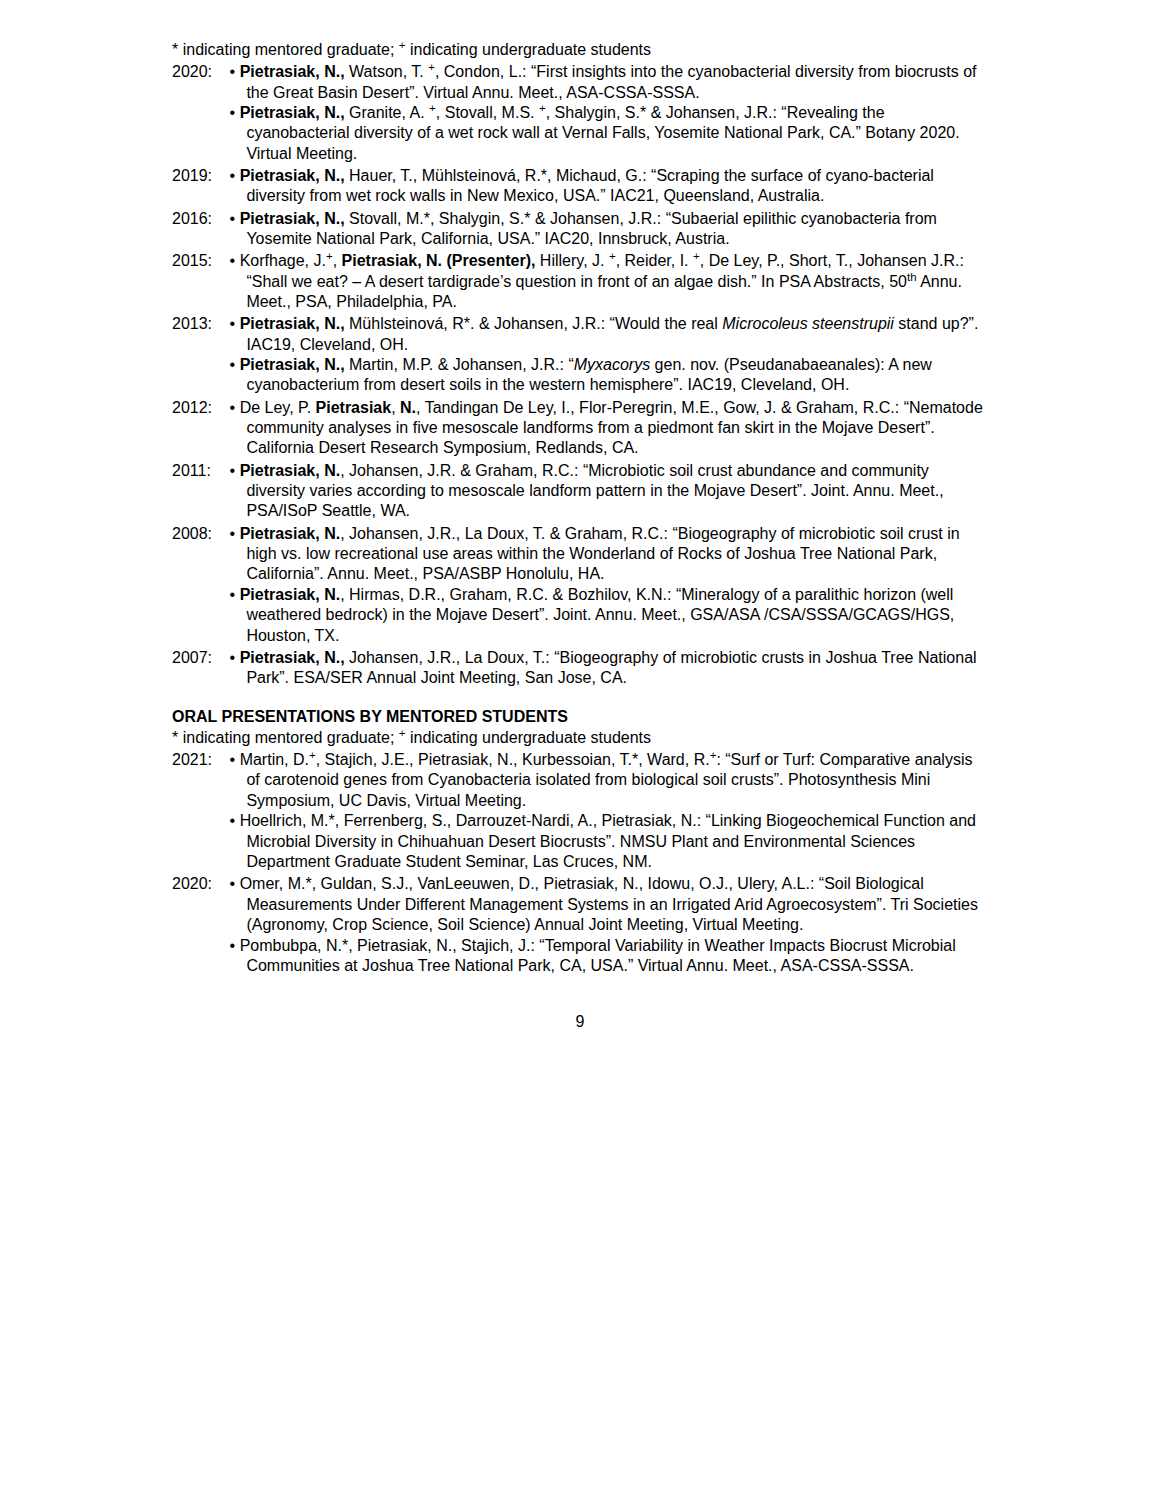* indicating mentored graduate; + indicating undergraduate students
2020:
• Pietrasiak, N., Watson, T. +, Condon, L.: “First insights into the cyanobacterial diversity from biocrusts of the Great Basin Desert”. Virtual Annu. Meet., ASA-CSSA-SSSA.
• Pietrasiak, N., Granite, A. +, Stovall, M.S. +, Shalygin, S.* & Johansen, J.R.: “Revealing the cyanobacterial diversity of a wet rock wall at Vernal Falls, Yosemite National Park, CA.” Botany 2020. Virtual Meeting.
2019:
• Pietrasiak, N., Hauer, T., Mühlsteinová, R.*, Michaud, G.: “Scraping the surface of cyano-bacterial diversity from wet rock walls in New Mexico, USA.” IAC21, Queensland, Australia.
2016:
• Pietrasiak, N., Stovall, M.*, Shalygin, S.* & Johansen, J.R.: “Subaerial epilithic cyanobacteria from Yosemite National Park, California, USA.” IAC20, Innsbruck, Austria.
2015:
• Korfhage, J.+, Pietrasiak, N. (Presenter), Hillery, J. +, Reider, I. +, De Ley, P., Short, T., Johansen J.R.: “Shall we eat? – A desert tardigrade’s question in front of an algae dish.” In PSA Abstracts, 50th Annu. Meet., PSA, Philadelphia, PA.
2013:
• Pietrasiak, N., Mühlsteinová, R*. & Johansen, J.R.: “Would the real Microcoleus steenstrupii stand up?”. IAC19, Cleveland, OH.
• Pietrasiak, N., Martin, M.P. & Johansen, J.R.: “Myxacorys gen. nov. (Pseudanabaeanales): A new cyanobacterium from desert soils in the western hemisphere”. IAC19, Cleveland, OH.
2012:
• De Ley, P. Pietrasiak, N., Tandingan De Ley, I., Flor-Peregrin, M.E., Gow, J. & Graham, R.C.: “Nematode community analyses in five mesoscale landforms from a piedmont fan skirt in the Mojave Desert”. California Desert Research Symposium, Redlands, CA.
2011:
• Pietrasiak, N., Johansen, J.R. & Graham, R.C.: “Microbiotic soil crust abundance and community diversity varies according to mesoscale landform pattern in the Mojave Desert”. Joint. Annu. Meet., PSA/ISoP Seattle, WA.
2008:
• Pietrasiak, N., Johansen, J.R., La Doux, T. & Graham, R.C.: “Biogeography of microbiotic soil crust in high vs. low recreational use areas within the Wonderland of Rocks of Joshua Tree National Park, California”. Annu. Meet., PSA/ASBP Honolulu, HA.
• Pietrasiak, N., Hirmas, D.R., Graham, R.C. & Bozhilov, K.N.: “Mineralogy of a paralithic horizon (well weathered bedrock) in the Mojave Desert”. Joint. Annu. Meet., GSA/ASA /CSA/SSSA/GCAGS/HGS, Houston, TX.
2007:
• Pietrasiak, N., Johansen, J.R., La Doux, T.: “Biogeography of microbiotic crusts in Joshua Tree National Park”. ESA/SER Annual Joint Meeting, San Jose, CA.
ORAL PRESENTATIONS BY MENTORED STUDENTS
* indicating mentored graduate; + indicating undergraduate students
2021:
• Martin, D.+, Stajich, J.E., Pietrasiak, N., Kurbessoian, T.*, Ward, R.+: “Surf or Turf: Comparative analysis of carotenoid genes from Cyanobacteria isolated from biological soil crusts”. Photosynthesis Mini Symposium, UC Davis, Virtual Meeting.
• Hoellrich, M.*, Ferrenberg, S., Darrouzet-Nardi, A., Pietrasiak, N.: “Linking Biogeochemical Function and Microbial Diversity in Chihuahuan Desert Biocrusts”. NMSU Plant and Environmental Sciences Department Graduate Student Seminar, Las Cruces, NM.
2020:
• Omer, M.*, Guldan, S.J., VanLeeuwen, D., Pietrasiak, N., Idowu, O.J., Ulery, A.L.: “Soil Biological Measurements Under Different Management Systems in an Irrigated Arid Agroecosystem”. Tri Societies (Agronomy, Crop Science, Soil Science) Annual Joint Meeting, Virtual Meeting.
• Pombubpa, N.*, Pietrasiak, N., Stajich, J.: “Temporal Variability in Weather Impacts Biocrust Microbial Communities at Joshua Tree National Park, CA, USA.” Virtual Annu. Meet., ASA-CSSA-SSSA.
9